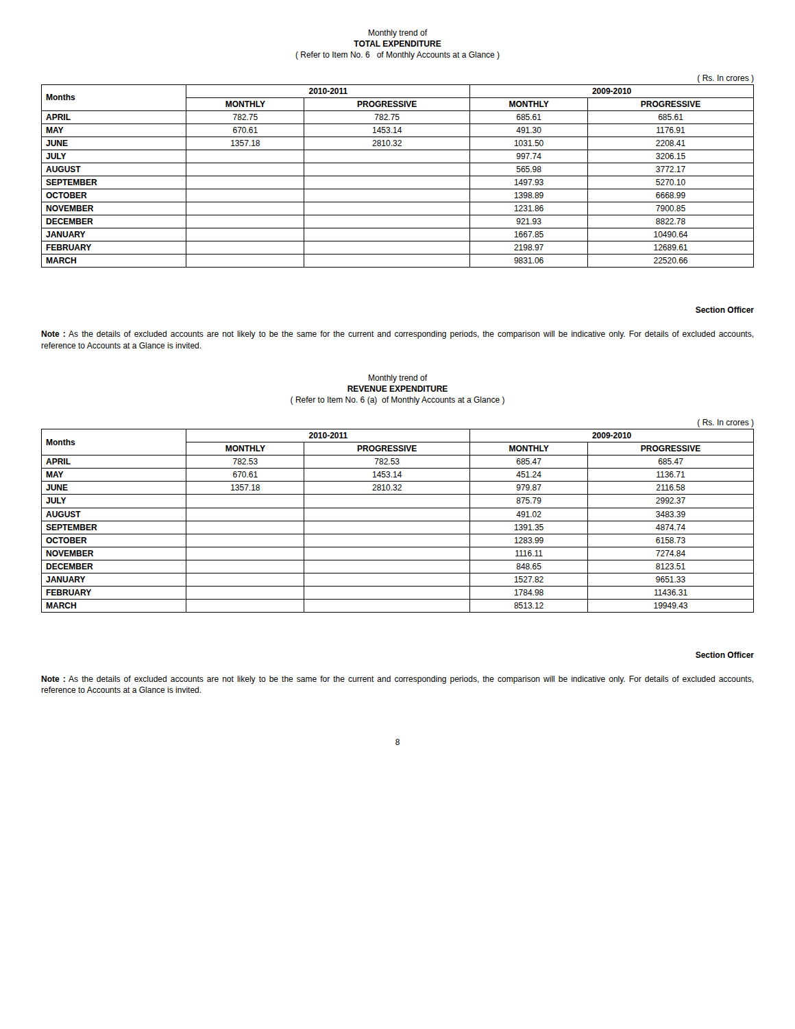Monthly trend of
TOTAL EXPENDITURE
( Refer to Item No. 6 of Monthly Accounts at a Glance )
( Rs. In crores )
| Months | 2010-2011 | 2009-2010 |
| --- | --- | --- |
| MONTHLY | PROGRESSIVE | MONTHLY | PROGRESSIVE |
| APRIL | 782.75 | 782.75 | 685.61 | 685.61 |
| MAY | 670.61 | 1453.14 | 491.30 | 1176.91 |
| JUNE | 1357.18 | 2810.32 | 1031.50 | 2208.41 |
| JULY | | | 997.74 | 3206.15 |
| AUGUST | | | 565.98 | 3772.17 |
| SEPTEMBER | | | 1497.93 | 5270.10 |
| OCTOBER | | | 1398.89 | 6668.99 |
| NOVEMBER | | | 1231.86 | 7900.85 |
| DECEMBER | | | 921.93 | 8822.78 |
| JANUARY | | | 1667.85 | 10490.64 |
| FEBRUARY | | | 2198.97 | 12689.61 |
| MARCH | | | 9831.06 | 22520.66 |
Section Officer
Note : As the details of excluded accounts are not likely to be the same for the current and corresponding periods, the comparison will be indicative only. For details of excluded accounts, reference to Accounts at a Glance is invited.
Monthly trend of
REVENUE EXPENDITURE
( Refer to Item No. 6 (a) of Monthly Accounts at a Glance )
( Rs. In crores )
| Months | 2010-2011 | 2009-2010 |
| --- | --- | --- |
| MONTHLY | PROGRESSIVE | MONTHLY | PROGRESSIVE |
| APRIL | 782.53 | 782.53 | 685.47 | 685.47 |
| MAY | 670.61 | 1453.14 | 451.24 | 1136.71 |
| JUNE | 1357.18 | 2810.32 | 979.87 | 2116.58 |
| JULY | | | 875.79 | 2992.37 |
| AUGUST | | | 491.02 | 3483.39 |
| SEPTEMBER | | | 1391.35 | 4874.74 |
| OCTOBER | | | 1283.99 | 6158.73 |
| NOVEMBER | | | 1116.11 | 7274.84 |
| DECEMBER | | | 848.65 | 8123.51 |
| JANUARY | | | 1527.82 | 9651.33 |
| FEBRUARY | | | 1784.98 | 11436.31 |
| MARCH | | | 8513.12 | 19949.43 |
Section Officer
Note : As the details of excluded accounts are not likely to be the same for the current and corresponding periods, the comparison will be indicative only. For details of excluded accounts, reference to Accounts at a Glance is invited.
8